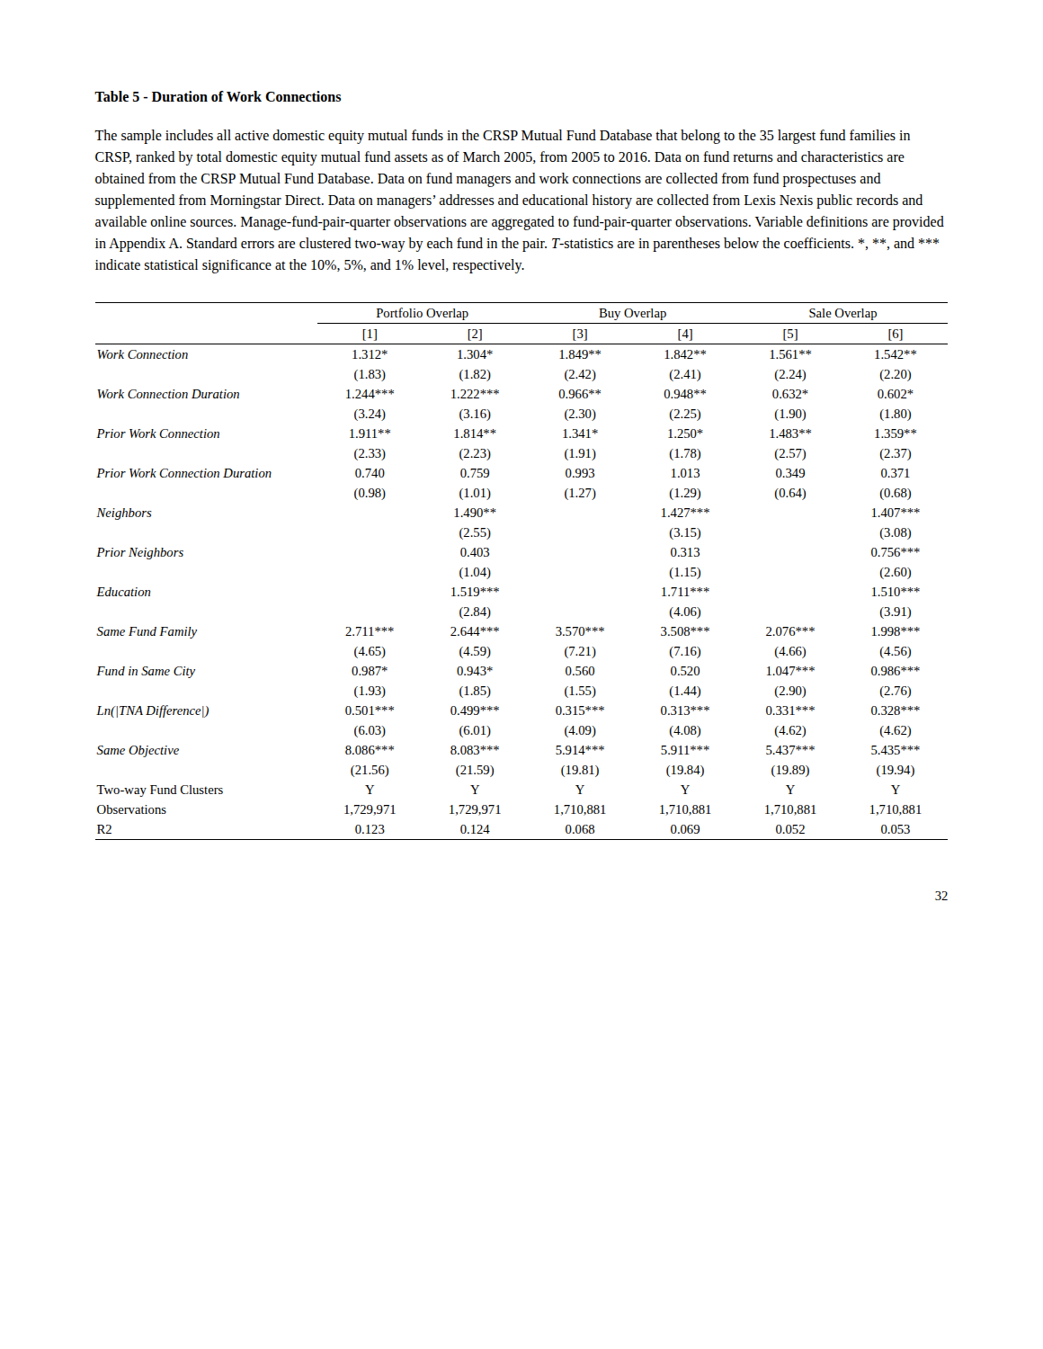Table 5 - Duration of Work Connections
The sample includes all active domestic equity mutual funds in the CRSP Mutual Fund Database that belong to the 35 largest fund families in CRSP, ranked by total domestic equity mutual fund assets as of March 2005, from 2005 to 2016. Data on fund returns and characteristics are obtained from the CRSP Mutual Fund Database. Data on fund managers and work connections are collected from fund prospectuses and supplemented from Morningstar Direct. Data on managers’ addresses and educational history are collected from Lexis Nexis public records and available online sources. Manage-fund-pair-quarter observations are aggregated to fund-pair-quarter observations. Variable definitions are provided in Appendix A. Standard errors are clustered two-way by each fund in the pair. T-statistics are in parentheses below the coefficients. *, **, and *** indicate statistical significance at the 10%, 5%, and 1% level, respectively.
| | Portfolio Overlap | Buy Overlap | Sale Overlap |
| | [1] | [2] | [3] | [4] | [5] | [6] |
| Work Connection | 1.312* | 1.304* | 1.849** | 1.842** | 1.561** | 1.542** |
| | (1.83) | (1.82) | (2.42) | (2.41) | (2.24) | (2.20) |
| Work Connection Duration | 1.244*** | 1.222*** | 0.966** | 0.948** | 0.632* | 0.602* |
| | (3.24) | (3.16) | (2.30) | (2.25) | (1.90) | (1.80) |
| Prior Work Connection | 1.911** | 1.814** | 1.341* | 1.250* | 1.483** | 1.359** |
| | (2.33) | (2.23) | (1.91) | (1.78) | (2.57) | (2.37) |
| Prior Work Connection Duration | 0.740 | 0.759 | 0.993 | 1.013 | 0.349 | 0.371 |
| | (0.98) | (1.01) | (1.27) | (1.29) | (0.64) | (0.68) |
| Neighbors | | 1.490** | | 1.427*** | | 1.407*** |
| | | (2.55) | | (3.15) | | (3.08) |
| Prior Neighbors | | 0.403 | | 0.313 | | 0.756*** |
| | | (1.04) | | (1.15) | | (2.60) |
| Education | | 1.519*** | | 1.711*** | | 1.510*** |
| | | (2.84) | | (4.06) | | (3.91) |
| Same Fund Family | 2.711*** | 2.644*** | 3.570*** | 3.508*** | 2.076*** | 1.998*** |
| | (4.65) | (4.59) | (7.21) | (7.16) | (4.66) | (4.56) |
| Fund in Same City | 0.987* | 0.943* | 0.560 | 0.520 | 1.047*** | 0.986*** |
| | (1.93) | (1.85) | (1.55) | (1.44) | (2.90) | (2.76) |
| Ln(/TNA Difference/) | 0.501*** | 0.499*** | 0.315*** | 0.313*** | 0.331*** | 0.328*** |
| | (6.03) | (6.01) | (4.09) | (4.08) | (4.62) | (4.62) |
| Same Objective | 8.086*** | 8.083*** | 5.914*** | 5.911*** | 5.437*** | 5.435*** |
| | (21.56) | (21.59) | (19.81) | (19.84) | (19.89) | (19.94) |
| Two-way Fund Clusters | Y | Y | Y | Y | Y | Y |
| Observations | 1,729,971 | 1,729,971 | 1,710,881 | 1,710,881 | 1,710,881 | 1,710,881 |
| R2 | 0.123 | 0.124 | 0.068 | 0.069 | 0.052 | 0.053 |
32